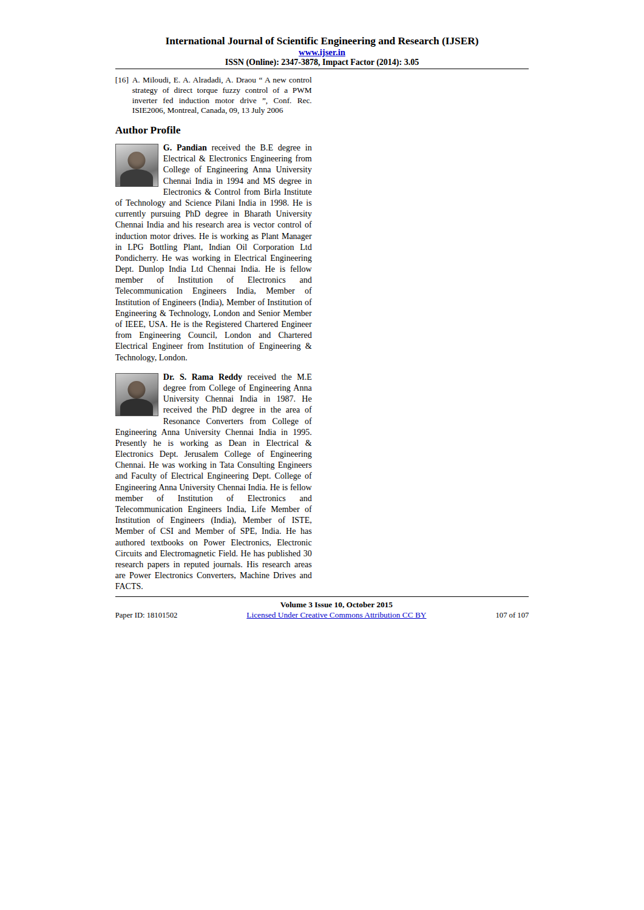International Journal of Scientific Engineering and Research (IJSER)
www.ijser.in
ISSN (Online): 2347-3878, Impact Factor (2014): 3.05
[16] A. Miloudi, E. A. Alradadi, A. Draou “ A new control strategy of direct torque fuzzy control of a PWM inverter fed induction motor drive ”, Conf. Rec. ISIE2006, Montreal, Canada, 09, 13 July 2006
Author Profile
G. Pandian received the B.E degree in Electrical & Electronics Engineering from College of Engineering Anna University Chennai India in 1994 and MS degree in Electronics & Control from Birla Institute of Technology and Science Pilani India in 1998. He is currently pursuing PhD degree in Bharath University Chennai India and his research area is vector control of induction motor drives. He is working as Plant Manager in LPG Bottling Plant, Indian Oil Corporation Ltd Pondicherry. He was working in Electrical Engineering Dept. Dunlop India Ltd Chennai India. He is fellow member of Institution of Electronics and Telecommunication Engineers India, Member of Institution of Engineers (India), Member of Institution of Engineering & Technology, London and Senior Member of IEEE, USA. He is the Registered Chartered Engineer from Engineering Council, London and Chartered Electrical Engineer from Institution of Engineering & Technology, London.
Dr. S. Rama Reddy received the M.E degree from College of Engineering Anna University Chennai India in 1987. He received the PhD degree in the area of Resonance Converters from College of Engineering Anna University Chennai India in 1995. Presently he is working as Dean in Electrical & Electronics Dept. Jerusalem College of Engineering Chennai. He was working in Tata Consulting Engineers and Faculty of Electrical Engineering Dept. College of Engineering Anna University Chennai India. He is fellow member of Institution of Electronics and Telecommunication Engineers India, Life Member of Institution of Engineers (India), Member of ISTE, Member of CSI and Member of SPE, India. He has authored textbooks on Power Electronics, Electronic Circuits and Electromagnetic Field. He has published 30 research papers in reputed journals. His research areas are Power Electronics Converters, Machine Drives and FACTS.
Paper ID: 18101502
Volume 3 Issue 10, October 2015
Licensed Under Creative Commons Attribution CC BY
107 of 107